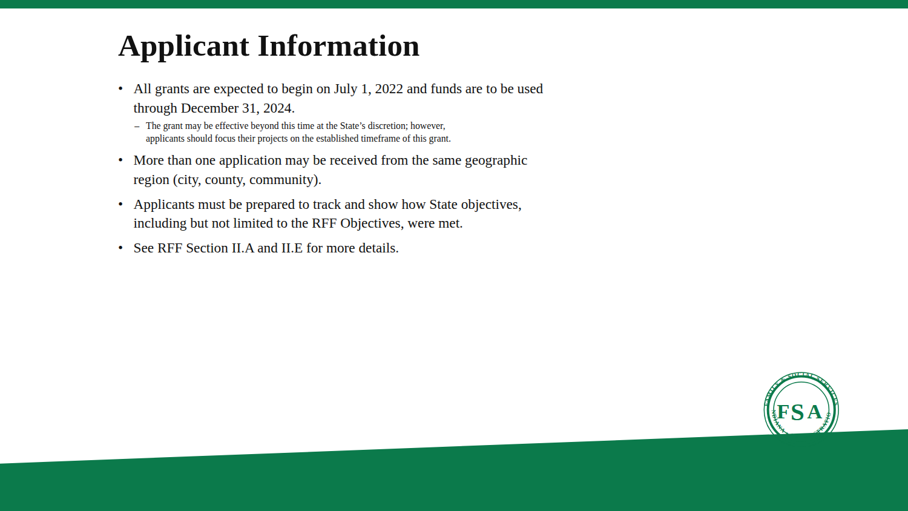Applicant Information
All grants are expected to begin on July 1, 2022 and funds are to be used through December 31, 2024.
The grant may be effective beyond this time at the State’s discretion; however, applicants should focus their projects on the established timeframe of this grant.
More than one application may be received from the same geographic region (city, county, community).
Applicants must be prepared to track and show how State objectives, including but not limited to the RFF Objectives, were met.
See RFF Section II.A and II.E for more details.
FAMILY & SOCIAL SERVICES INDIANA • ADMINISTRATION F S A